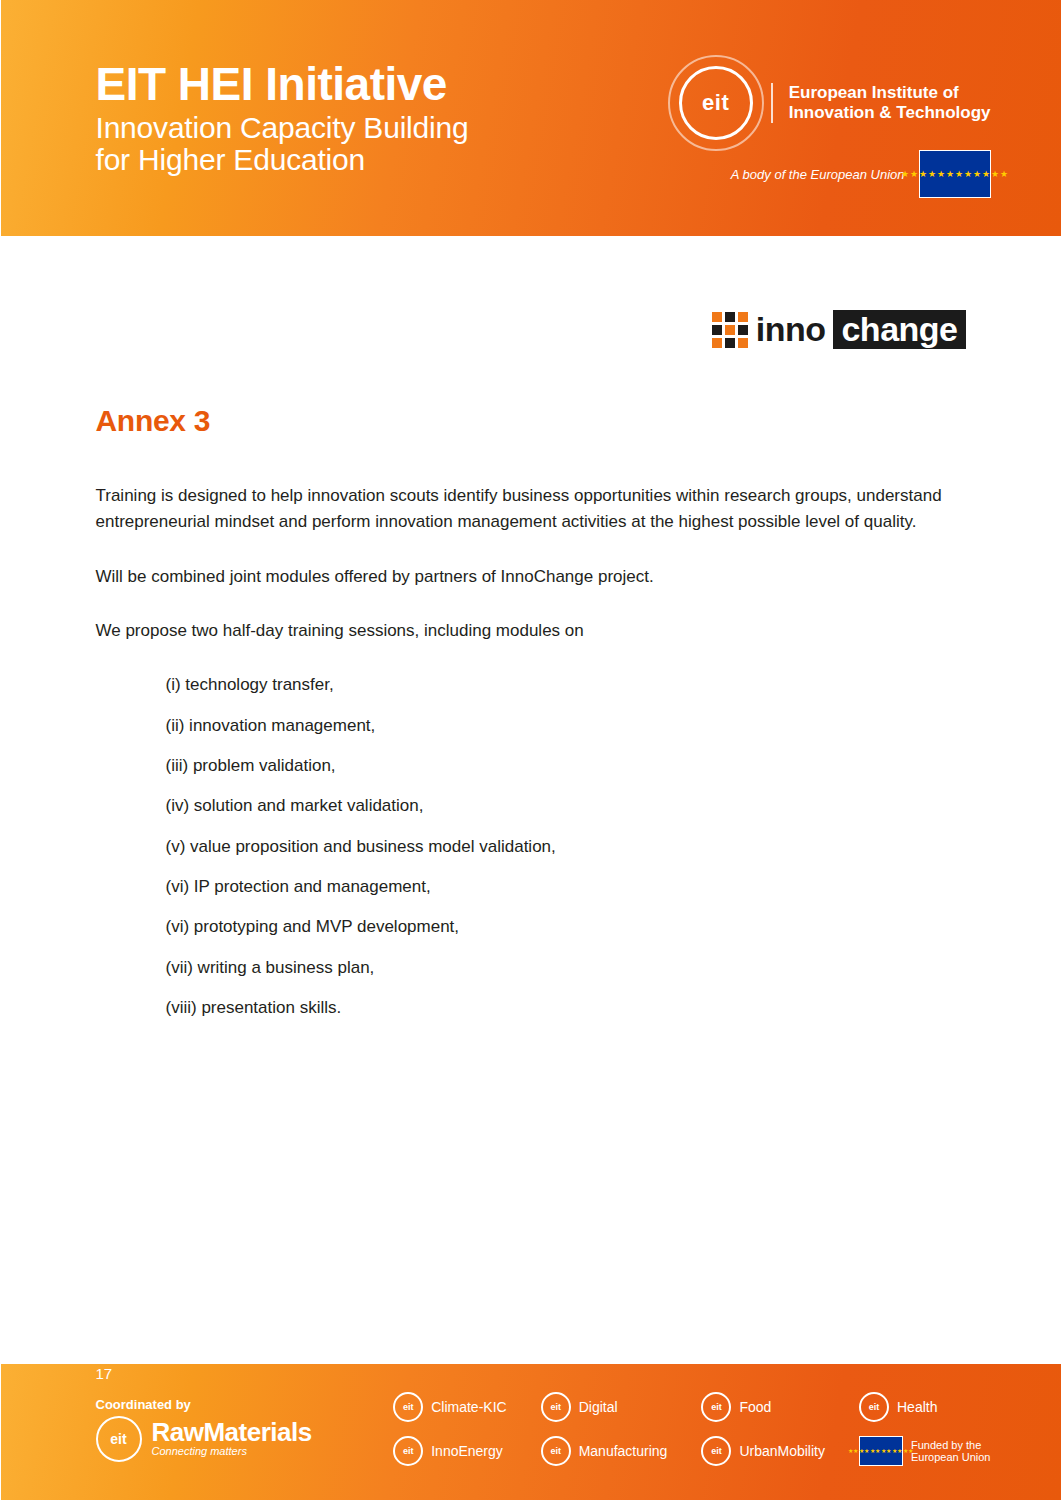EIT HEI Initiative Innovation Capacity Building for Higher Education
eit
European Institute of
Innovation & Technology
A body of the European Union
★★★★★★★★★★★★
inno change
Annex 3
Training is designed to help innovation scouts identify business opportunities within research groups, understand entrepreneurial mindset and perform innovation management activities at the highest possible level of quality.
Will be combined joint modules offered by partners of InnoChange project.
We propose two half-day training sessions, including modules on
(i) technology transfer,
(ii) innovation management,
(iii) problem validation,
(iv) solution and market validation,
(v) value proposition and business model validation,
(vi) IP protection and management,
(vi) prototyping and MVP development,
(vii) writing a business plan,
(viii) presentation skills.
17
Coordinated by
eit
RawMaterials
Connecting matters
eit Climate-KIC
eit Digital
eit Food
eit Health
eit InnoEnergy
eit Manufacturing
eit UrbanMobility
★★★★★★★★★★★★
Funded by the
European Union